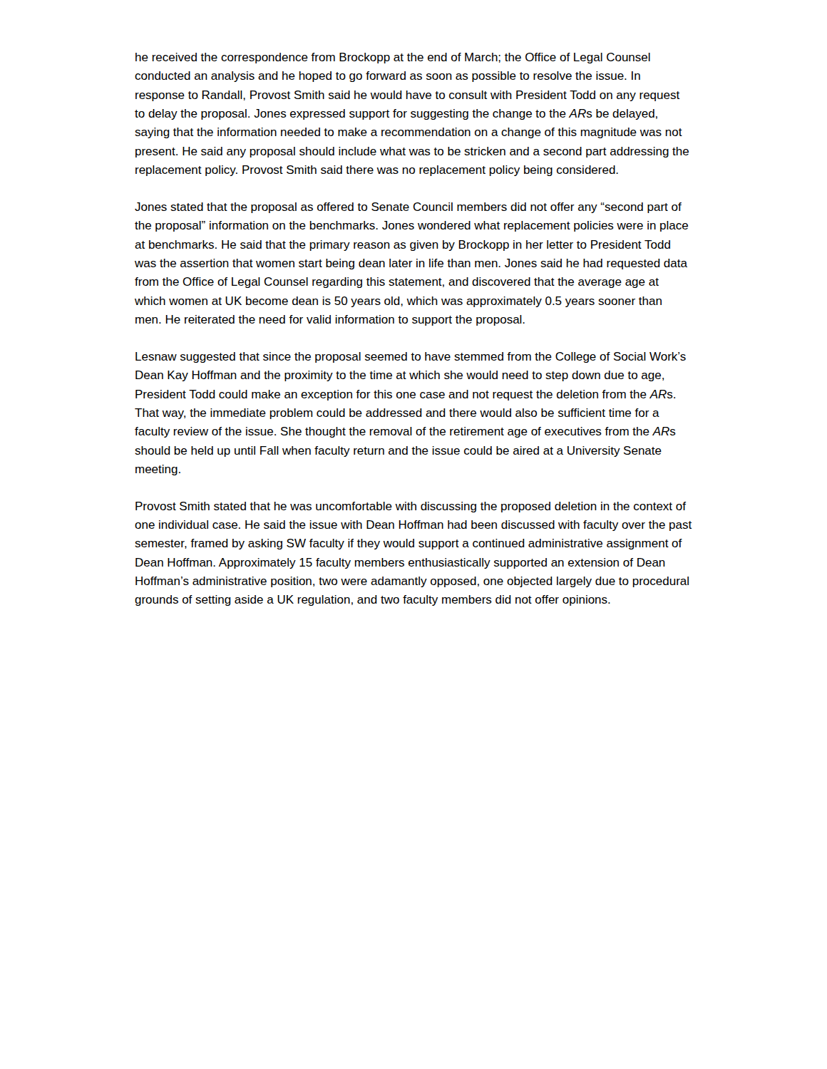he received the correspondence from Brockopp at the end of March; the Office of Legal Counsel conducted an analysis and he hoped to go forward as soon as possible to resolve the issue. In response to Randall, Provost Smith said he would have to consult with President Todd on any request to delay the proposal. Jones expressed support for suggesting the change to the ARs be delayed, saying that the information needed to make a recommendation on a change of this magnitude was not present. He said any proposal should include what was to be stricken and a second part addressing the replacement policy. Provost Smith said there was no replacement policy being considered.
Jones stated that the proposal as offered to Senate Council members did not offer any “second part of the proposal” information on the benchmarks. Jones wondered what replacement policies were in place at benchmarks. He said that the primary reason as given by Brockopp in her letter to President Todd was the assertion that women start being dean later in life than men. Jones said he had requested data from the Office of Legal Counsel regarding this statement, and discovered that the average age at which women at UK become dean is 50 years old, which was approximately 0.5 years sooner than men. He reiterated the need for valid information to support the proposal.
Lesnaw suggested that since the proposal seemed to have stemmed from the College of Social Work’s Dean Kay Hoffman and the proximity to the time at which she would need to step down due to age, President Todd could make an exception for this one case and not request the deletion from the ARs. That way, the immediate problem could be addressed and there would also be sufficient time for a faculty review of the issue. She thought the removal of the retirement age of executives from the ARs should be held up until Fall when faculty return and the issue could be aired at a University Senate meeting.
Provost Smith stated that he was uncomfortable with discussing the proposed deletion in the context of one individual case. He said the issue with Dean Hoffman had been discussed with faculty over the past semester, framed by asking SW faculty if they would support a continued administrative assignment of Dean Hoffman. Approximately 15 faculty members enthusiastically supported an extension of Dean Hoffman’s administrative position, two were adamantly opposed, one objected largely due to procedural grounds of setting aside a UK regulation, and two faculty members did not offer opinions.